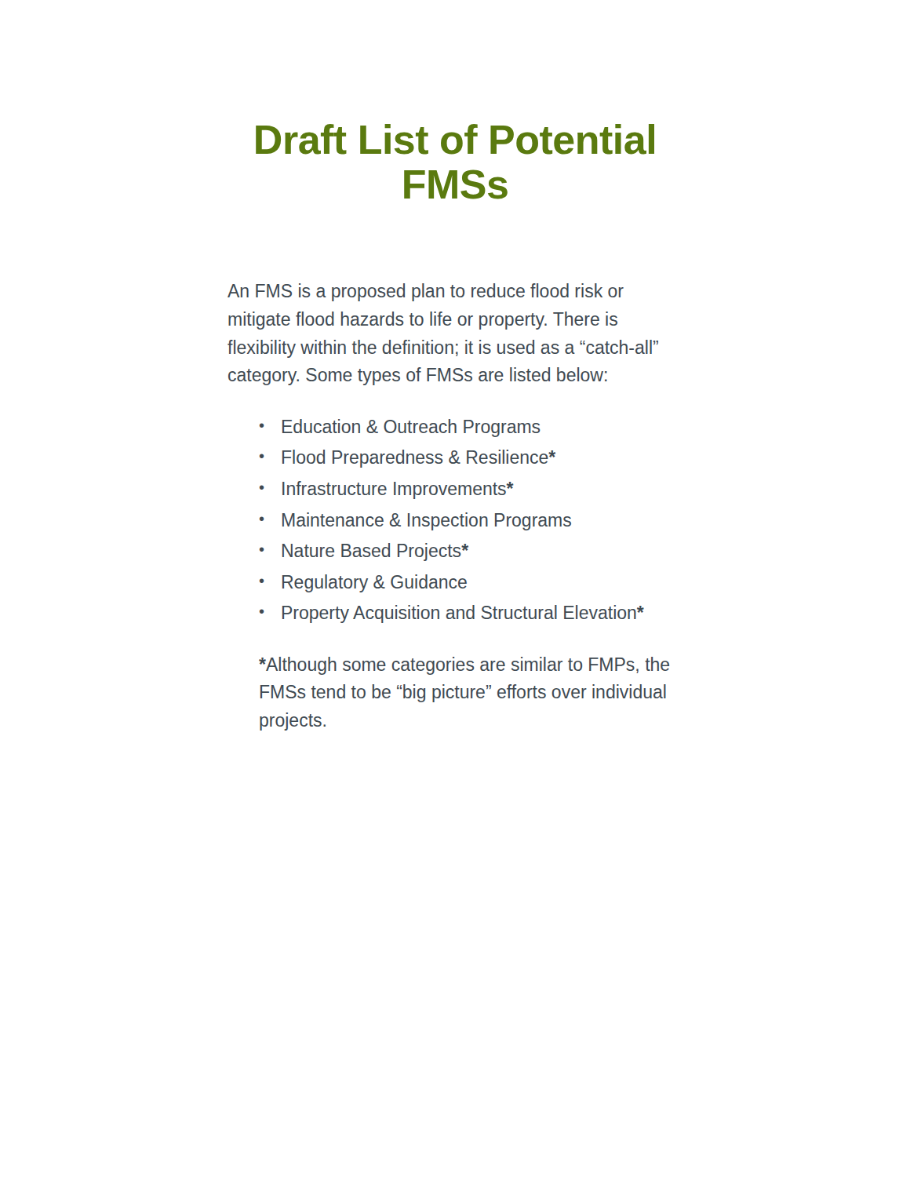Draft List of Potential FMSs
An FMS is a proposed plan to reduce flood risk or mitigate flood hazards to life or property. There is flexibility within the definition; it is used as a “catch-all” category. Some types of FMSs are listed below:
Education & Outreach Programs
Flood Preparedness & Resilience*
Infrastructure Improvements*
Maintenance & Inspection Programs
Nature Based Projects*
Regulatory & Guidance
Property Acquisition and Structural Elevation*
*Although some categories are similar to FMPs, the FMSs tend to be “big picture” efforts over individual projects.